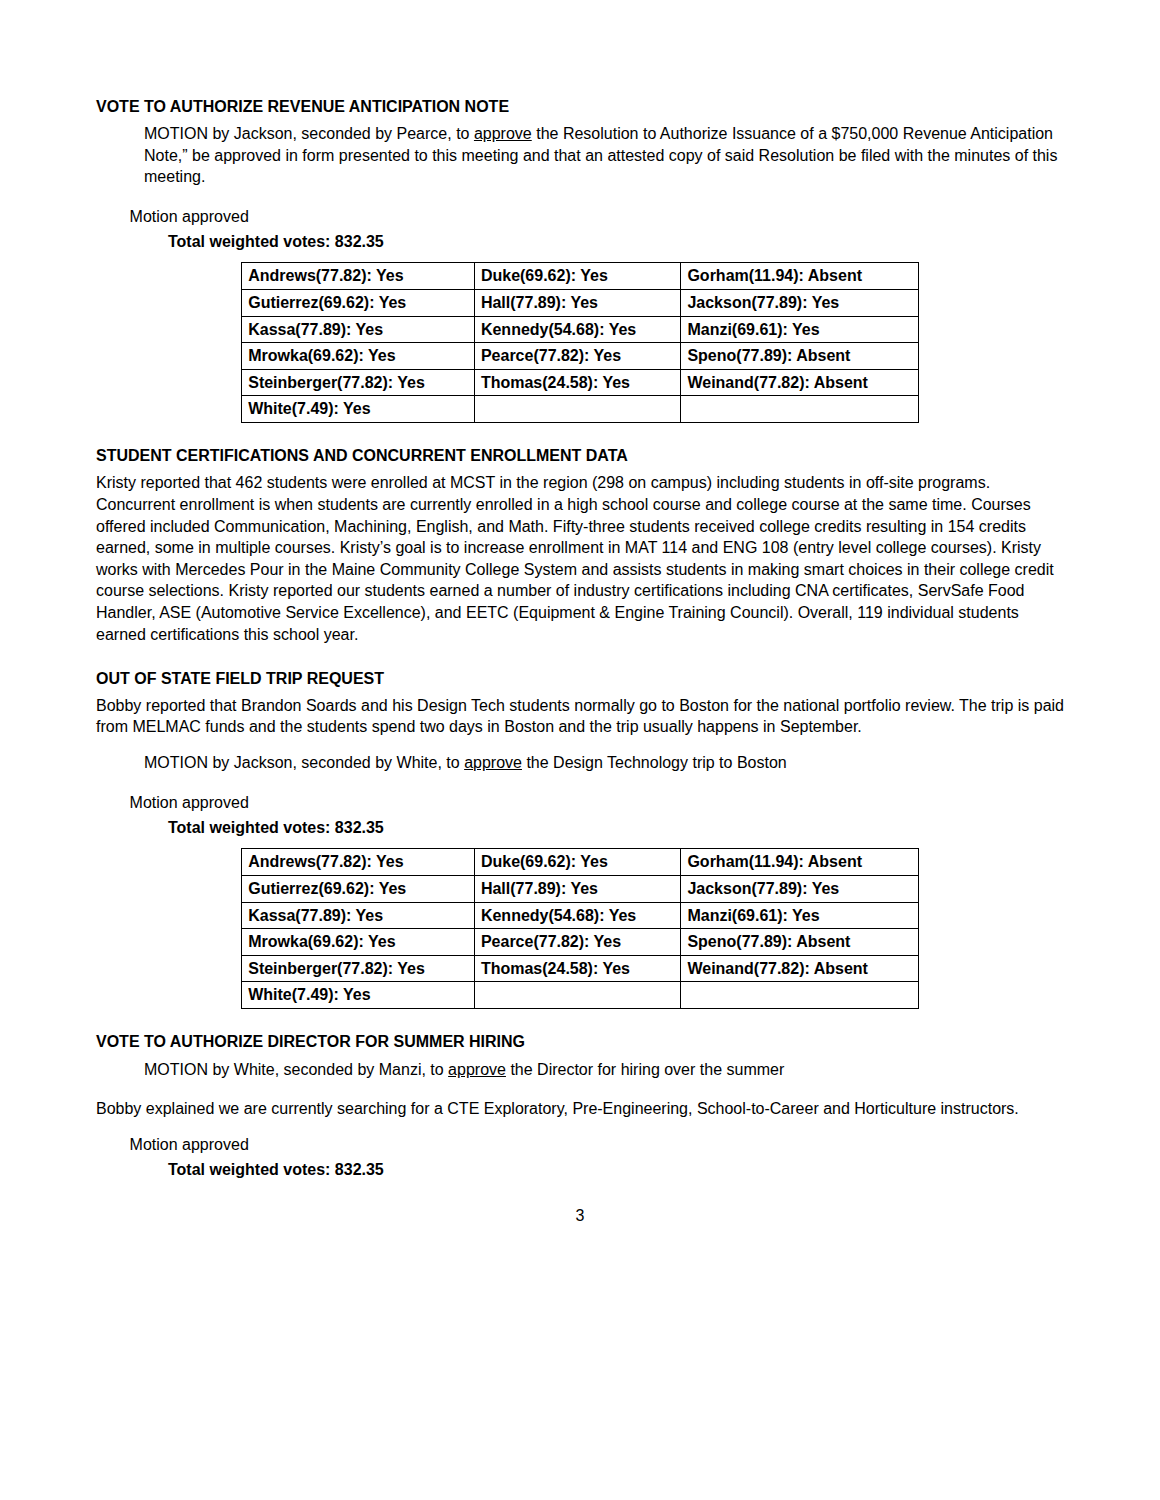Vote to Authorize Revenue Anticipation Note
MOTION by Jackson, seconded by Pearce, to approve the Resolution to Authorize Issuance of a $750,000 Revenue Anticipation Note,” be approved in form presented to this meeting and that an attested copy of said Resolution be filed with the minutes of this meeting.
Motion approved
Total weighted votes: 832.35
| Andrews(77.82): Yes | Duke(69.62): Yes | Gorham(11.94): Absent |
| Gutierrez(69.62): Yes | Hall(77.89): Yes | Jackson(77.89): Yes |
| Kassa(77.89): Yes | Kennedy(54.68): Yes | Manzi(69.61): Yes |
| Mrowka(69.62): Yes | Pearce(77.82): Yes | Speno(77.89): Absent |
| Steinberger(77.82): Yes | Thomas(24.58): Yes | Weinand(77.82): Absent |
| White(7.49): Yes | | |
Student Certifications and Concurrent Enrollment Data
Kristy reported that 462 students were enrolled at MCST in the region (298 on campus) including students in off-site programs. Concurrent enrollment is when students are currently enrolled in a high school course and college course at the same time. Courses offered included Communication, Machining, English, and Math. Fifty-three students received college credits resulting in 154 credits earned, some in multiple courses. Kristy’s goal is to increase enrollment in MAT 114 and ENG 108 (entry level college courses). Kristy works with Mercedes Pour in the Maine Community College System and assists students in making smart choices in their college credit course selections. Kristy reported our students earned a number of industry certifications including CNA certificates, ServSafe Food Handler, ASE (Automotive Service Excellence), and EETC (Equipment & Engine Training Council). Overall, 119 individual students earned certifications this school year.
Out of State Field Trip Request
Bobby reported that Brandon Soards and his Design Tech students normally go to Boston for the national portfolio review. The trip is paid from MELMAC funds and the students spend two days in Boston and the trip usually happens in September.
MOTION by Jackson, seconded by White, to approve the Design Technology trip to Boston
Motion approved
Total weighted votes: 832.35
| Andrews(77.82): Yes | Duke(69.62): Yes | Gorham(11.94): Absent |
| Gutierrez(69.62): Yes | Hall(77.89): Yes | Jackson(77.89): Yes |
| Kassa(77.89): Yes | Kennedy(54.68): Yes | Manzi(69.61): Yes |
| Mrowka(69.62): Yes | Pearce(77.82): Yes | Speno(77.89): Absent |
| Steinberger(77.82): Yes | Thomas(24.58): Yes | Weinand(77.82): Absent |
| White(7.49): Yes | | |
Vote to Authorize Director for Summer Hiring
MOTION by White, seconded by Manzi, to approve the Director for hiring over the summer
Bobby explained we are currently searching for a CTE Exploratory, Pre-Engineering, School-to-Career and Horticulture instructors.
Motion approved
Total weighted votes: 832.35
3